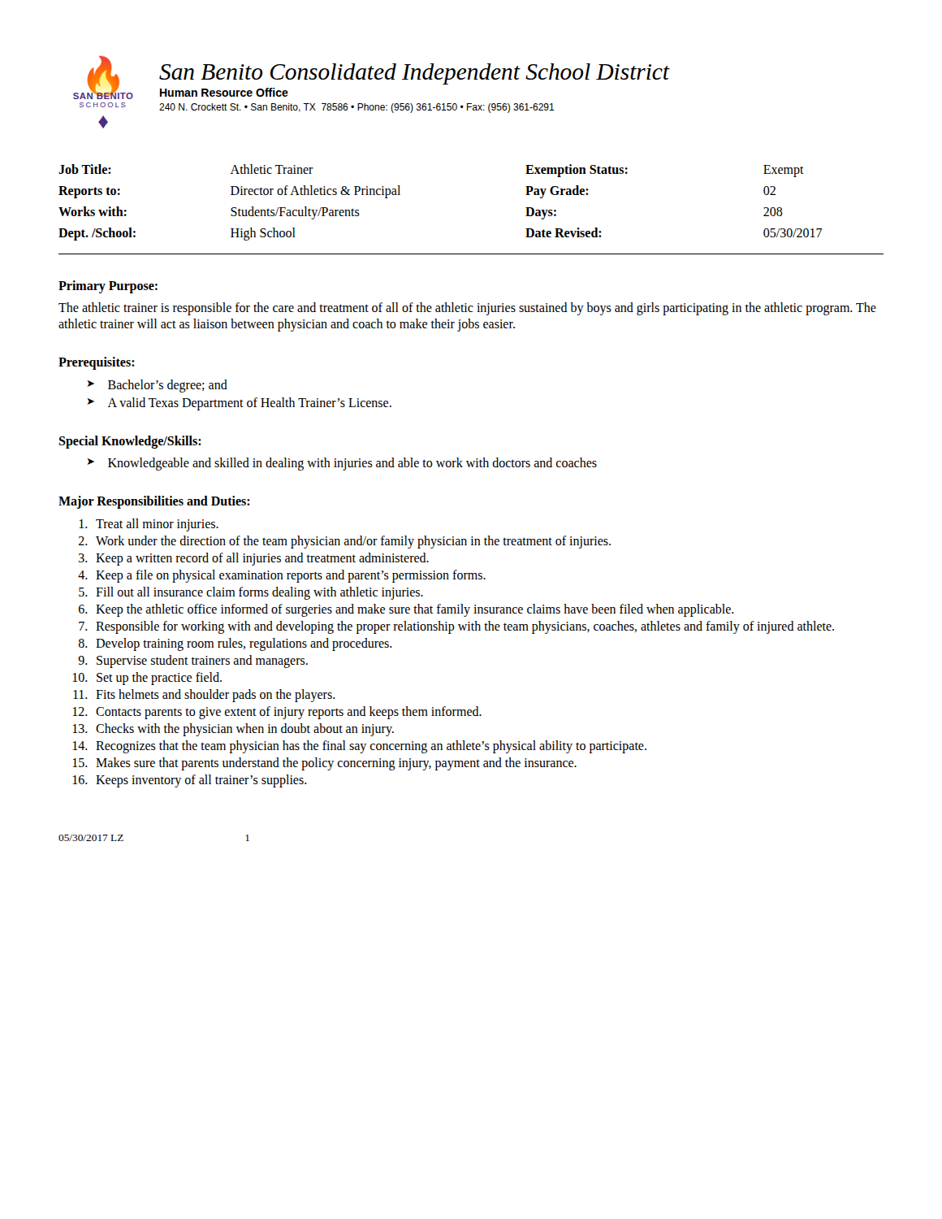🔥 SAN BENITO SCHOOLS ♦
San Benito Consolidated Independent School District
Human Resource Office
240 N. Crockett St. • San Benito, TX 78586 • Phone: (956) 361-6150 • Fax: (956) 361-6291
| Job Title: | Athletic Trainer | Exemption Status: | Exempt |
| Reports to: | Director of Athletics & Principal | Pay Grade: | 02 |
| Works with: | Students/Faculty/Parents | Days: | 208 |
| Dept. /School: | High School | Date Revised: | 05/30/2017 |
Primary Purpose:
The athletic trainer is responsible for the care and treatment of all of the athletic injuries sustained by boys and girls participating in the athletic program. The athletic trainer will act as liaison between physician and coach to make their jobs easier.
Prerequisites:
Bachelor’s degree; and
A valid Texas Department of Health Trainer’s License.
Special Knowledge/Skills:
Knowledgeable and skilled in dealing with injuries and able to work with doctors and coaches
Major Responsibilities and Duties:
Treat all minor injuries.
Work under the direction of the team physician and/or family physician in the treatment of injuries.
Keep a written record of all injuries and treatment administered.
Keep a file on physical examination reports and parent’s permission forms.
Fill out all insurance claim forms dealing with athletic injuries.
Keep the athletic office informed of surgeries and make sure that family insurance claims have been filed when applicable.
Responsible for working with and developing the proper relationship with the team physicians, coaches, athletes and family of injured athlete.
Develop training room rules, regulations and procedures.
Supervise student trainers and managers.
Set up the practice field.
Fits helmets and shoulder pads on the players.
Contacts parents to give extent of injury reports and keeps them informed.
Checks with the physician when in doubt about an injury.
Recognizes that the team physician has the final say concerning an athlete’s physical ability to participate.
Makes sure that parents understand the policy concerning injury, payment and the insurance.
Keeps inventory of all trainer’s supplies.
05/30/2017 LZ 1